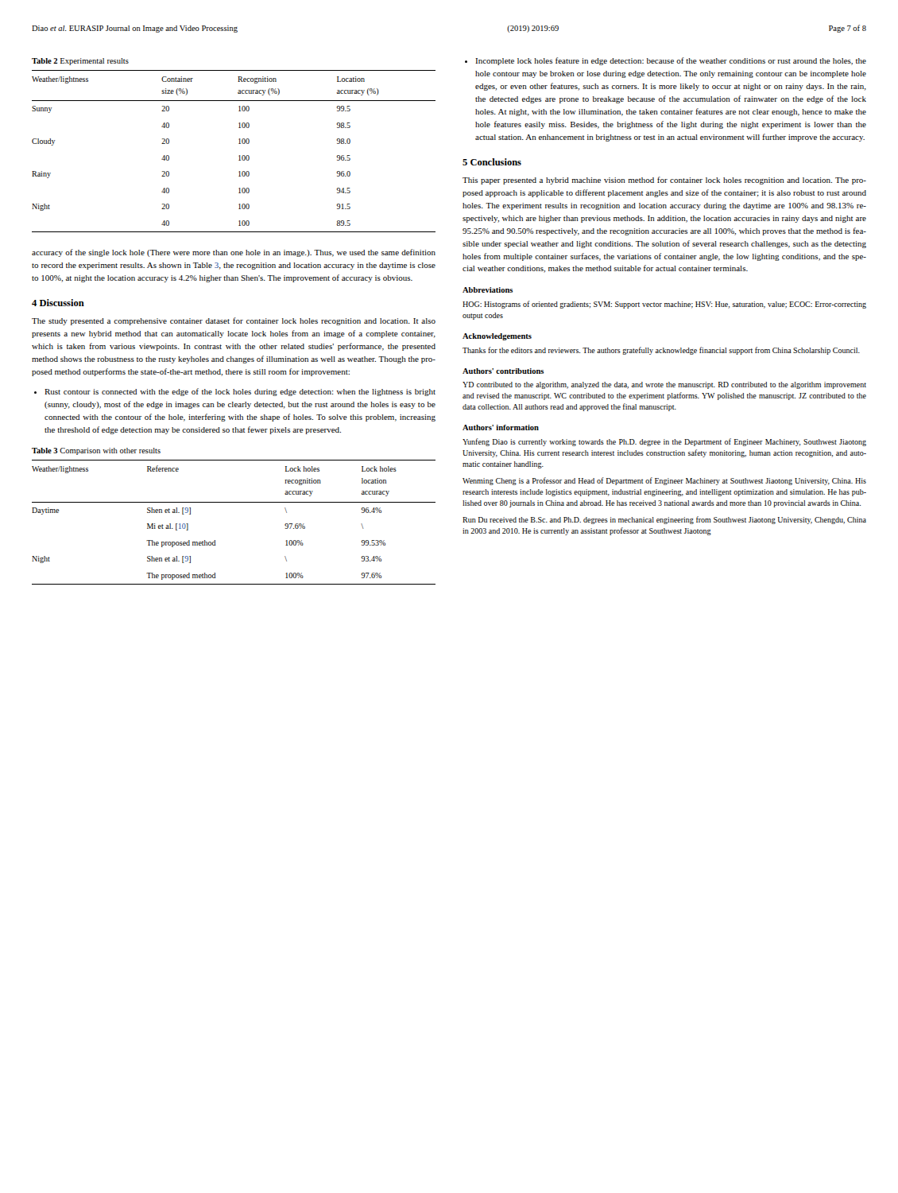Diao et al. EURASIP Journal on Image and Video Processing
(2019) 2019:69
Page 7 of 8
Table 2 Experimental results
| Weather/lightness | Container size (%) | Recognition accuracy (%) | Location accuracy (%) |
| --- | --- | --- | --- |
| Sunny | 20 | 100 | 99.5 |
| | 40 | 100 | 98.5 |
| Cloudy | 20 | 100 | 98.0 |
| | 40 | 100 | 96.5 |
| Rainy | 20 | 100 | 96.0 |
| | 40 | 100 | 94.5 |
| Night | 20 | 100 | 91.5 |
| | 40 | 100 | 89.5 |
accuracy of the single lock hole (There were more than one hole in an image.). Thus, we used the same definition to record the experiment results. As shown in Table 3, the recognition and location accuracy in the daytime is close to 100%, at night the location accuracy is 4.2% higher than Shen's. The improvement of accuracy is obvious.
4 Discussion
The study presented a comprehensive container dataset for container lock holes recognition and location. It also presents a new hybrid method that can automatically locate lock holes from an image of a complete container, which is taken from various viewpoints. In contrast with the other related studies' performance, the presented method shows the robustness to the rusty keyholes and changes of illumination as well as weather. Though the proposed method outperforms the state-of-the-art method, there is still room for improvement:
Rust contour is connected with the edge of the lock holes during edge detection: when the lightness is bright (sunny, cloudy), most of the edge in images can be clearly detected, but the rust around the holes is easy to be connected with the contour of the hole, interfering with the shape of holes. To solve this problem, increasing the threshold of edge detection may be considered so that fewer pixels are preserved.
Table 3 Comparison with other results
| Weather/lightness | Reference | Lock holes recognition accuracy | Lock holes location accuracy |
| --- | --- | --- | --- |
| Daytime | Shen et al. [ 9 ] | \ | 96.4% |
| | Mi et al. [ 10 ] | 97.6% | \ |
| | The proposed method | 100% | 99.53% |
| Night | Shen et al. [ 9 ] | \ | 93.4% |
| | The proposed method | 100% | 97.6% |
Incomplete lock holes feature in edge detection: because of the weather conditions or rust around the holes, the hole contour may be broken or lose during edge detection. The only remaining contour can be incomplete hole edges, or even other features, such as corners. It is more likely to occur at night or on rainy days. In the rain, the detected edges are prone to breakage because of the accumulation of rainwater on the edge of the lock holes. At night, with the low illumination, the taken container features are not clear enough, hence to make the hole features easily miss. Besides, the brightness of the light during the night experiment is lower than the actual station. An enhancement in brightness or test in an actual environment will further improve the accuracy.
5 Conclusions
This paper presented a hybrid machine vision method for container lock holes recognition and location. The proposed approach is applicable to different placement angles and size of the container; it is also robust to rust around holes. The experiment results in recognition and location accuracy during the daytime are 100% and 98.13% respectively, which are higher than previous methods. In addition, the location accuracies in rainy days and night are 95.25% and 90.50% respectively, and the recognition accuracies are all 100%, which proves that the method is feasible under special weather and light conditions. The solution of several research challenges, such as the detecting holes from multiple container surfaces, the variations of container angle, the low lighting conditions, and the special weather conditions, makes the method suitable for actual container terminals.
Abbreviations
HOG: Histograms of oriented gradients; SVM: Support vector machine; HSV: Hue, saturation, value; ECOC: Error-correcting output codes
Acknowledgements
Thanks for the editors and reviewers. The authors gratefully acknowledge financial support from China Scholarship Council.
Authors' contributions
YD contributed to the algorithm, analyzed the data, and wrote the manuscript. RD contributed to the algorithm improvement and revised the manuscript. WC contributed to the experiment platforms. YW polished the manuscript. JZ contributed to the data collection. All authors read and approved the final manuscript.
Authors' information
Yunfeng Diao is currently working towards the Ph.D. degree in the Department of Engineer Machinery, Southwest Jiaotong University, China. His current research interest includes construction safety monitoring, human action recognition, and automatic container handling.
Wenming Cheng is a Professor and Head of Department of Engineer Machinery at Southwest Jiaotong University, China. His research interests include logistics equipment, industrial engineering, and intelligent optimization and simulation. He has published over 80 journals in China and abroad. He has received 3 national awards and more than 10 provincial awards in China.
Run Du received the B.Sc. and Ph.D. degrees in mechanical engineering from Southwest Jiaotong University, Chengdu, China in 2003 and 2010. He is currently an assistant professor at Southwest Jiaotong